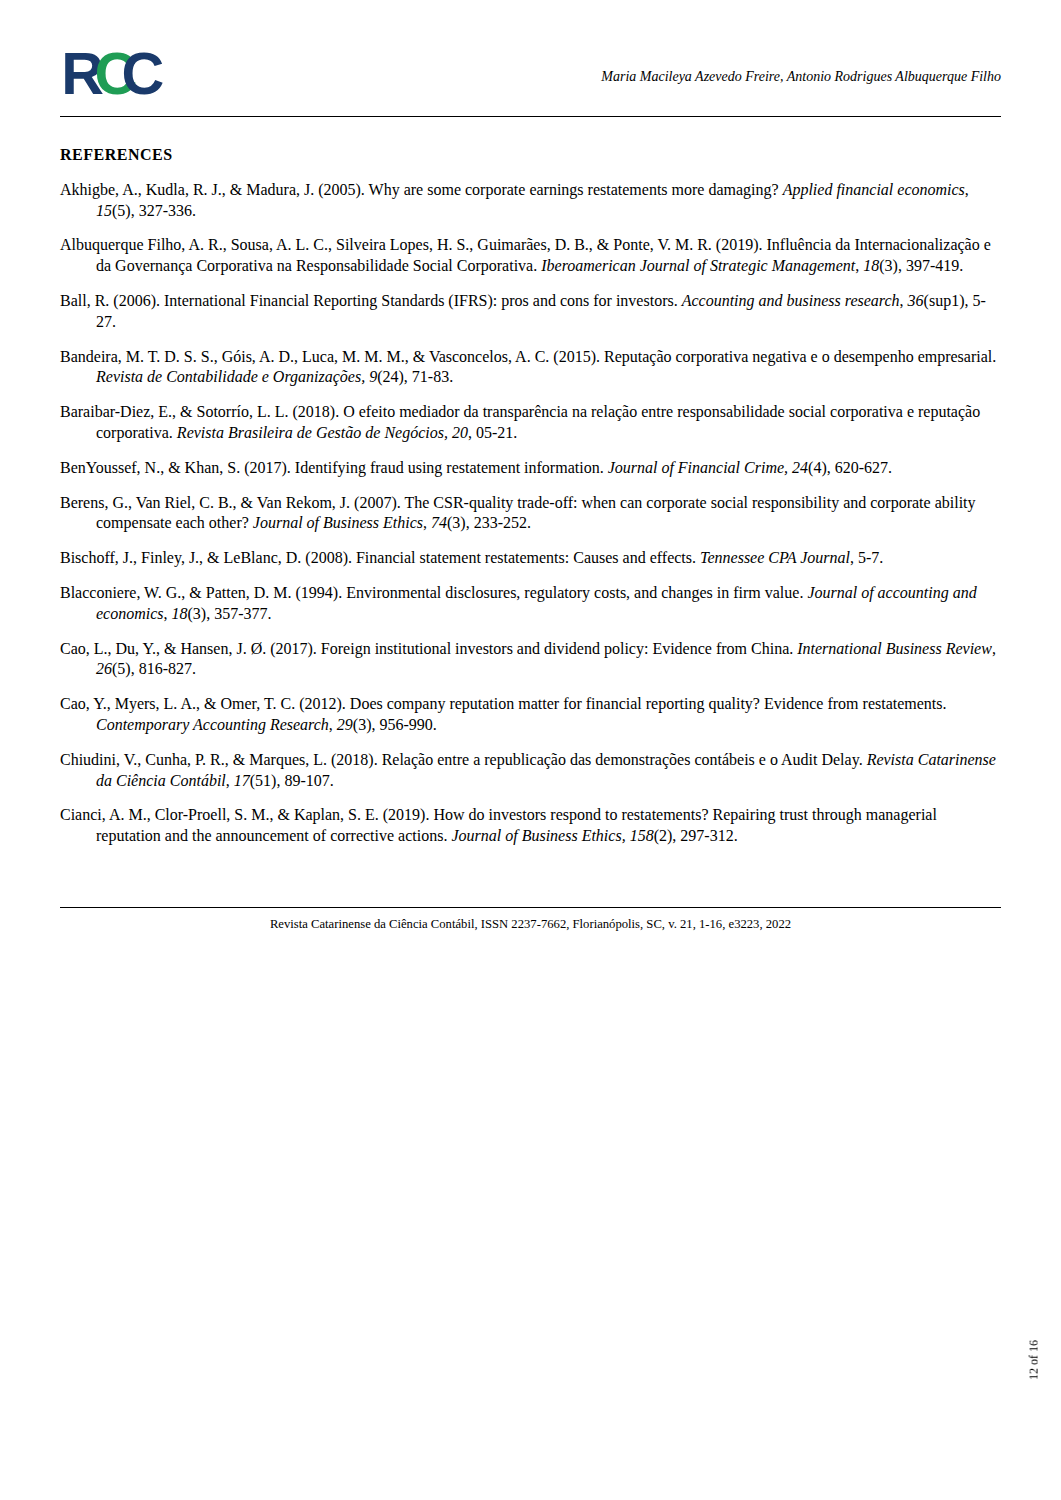R C C
Maria Macileya Azevedo Freire, Antonio Rodrigues Albuquerque Filho
REFERENCES
Akhigbe, A., Kudla, R. J., & Madura, J. (2005). Why are some corporate earnings restatements more damaging? Applied financial economics, 15(5), 327-336.
Albuquerque Filho, A. R., Sousa, A. L. C., Silveira Lopes, H. S., Guimarães, D. B., & Ponte, V. M. R. (2019). Influência da Internacionalização e da Governança Corporativa na Responsabilidade Social Corporativa. Iberoamerican Journal of Strategic Management, 18(3), 397-419.
Ball, R. (2006). International Financial Reporting Standards (IFRS): pros and cons for investors. Accounting and business research, 36(sup1), 5-27.
Bandeira, M. T. D. S. S., Góis, A. D., Luca, M. M. M., & Vasconcelos, A. C. (2015). Reputação corporativa negativa e o desempenho empresarial. Revista de Contabilidade e Organizações, 9(24), 71-83.
Baraibar-Diez, E., & Sotorrío, L. L. (2018). O efeito mediador da transparência na relação entre responsabilidade social corporativa e reputação corporativa. Revista Brasileira de Gestão de Negócios, 20, 05-21.
BenYoussef, N., & Khan, S. (2017). Identifying fraud using restatement information. Journal of Financial Crime, 24(4), 620-627.
Berens, G., Van Riel, C. B., & Van Rekom, J. (2007). The CSR-quality trade-off: when can corporate social responsibility and corporate ability compensate each other? Journal of Business Ethics, 74(3), 233-252.
Bischoff, J., Finley, J., & LeBlanc, D. (2008). Financial statement restatements: Causes and effects. Tennessee CPA Journal, 5-7.
Blacconiere, W. G., & Patten, D. M. (1994). Environmental disclosures, regulatory costs, and changes in firm value. Journal of accounting and economics, 18(3), 357-377.
Cao, L., Du, Y., & Hansen, J. Ø. (2017). Foreign institutional investors and dividend policy: Evidence from China. International Business Review, 26(5), 816-827.
Cao, Y., Myers, L. A., & Omer, T. C. (2012). Does company reputation matter for financial reporting quality? Evidence from restatements. Contemporary Accounting Research, 29(3), 956-990.
Chiudini, V., Cunha, P. R., & Marques, L. (2018). Relação entre a republicação das demonstrações contábeis e o Audit Delay. Revista Catarinense da Ciência Contábil, 17(51), 89-107.
Cianci, A. M., Clor-Proell, S. M., & Kaplan, S. E. (2019). How do investors respond to restatements? Repairing trust through managerial reputation and the announcement of corrective actions. Journal of Business Ethics, 158(2), 297-312.
12 of 16
Revista Catarinense da Ciência Contábil, ISSN 2237-7662, Florianópolis, SC, v. 21, 1-16, e3223, 2022